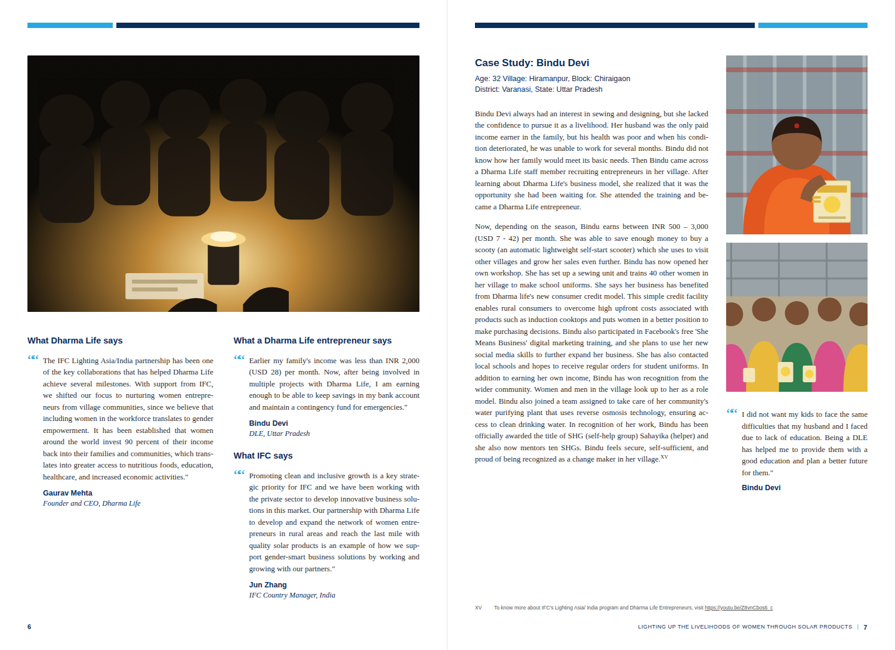What Dharma Life says
The IFC Lighting Asia/India partnership has been one of the key collaborations that has helped Dharma Life achieve several milestones. With support from IFC, we shifted our focus to nurturing women entrepreneurs from village communities, since we believe that including women in the workforce translates to gender empowerment. It has been established that women around the world invest 90 percent of their income back into their families and communities, which translates into greater access to nutritious foods, education, healthcare, and increased economic activities."
Gaurav MehtaFounder and CEO, Dharma Life
What a Dharma Life entrepreneur says
Earlier my family's income was less than INR 2,000 (USD 28) per month. Now, after being involved in multiple projects with Dharma Life, I am earning enough to be able to keep savings in my bank account and maintain a contingency fund for emergencies."
Bindu DeviDLE, Uttar Pradesh
What IFC says
Promoting clean and inclusive growth is a key strategic priority for IFC and we have been working with the private sector to develop innovative business solutions in this market. Our partnership with Dharma Life to develop and expand the network of women entrepreneurs in rural areas and reach the last mile with quality solar products is an example of how we support gender-smart business solutions by working and growing with our partners."
Jun ZhangIFC Country Manager, India
6
Case Study: Bindu Devi
Age: 32 Village: Hiramanpur, Block: Chiraigaon
District: Varanasi, State: Uttar Pradesh
Bindu Devi always had an interest in sewing and designing, but she lacked the confidence to pursue it as a livelihood. Her husband was the only paid income earner in the family, but his health was poor and when his condition deteriorated, he was unable to work for several months. Bindu did not know how her family would meet its basic needs. Then Bindu came across a Dharma Life staff member recruiting entrepreneurs in her village. After learning about Dharma Life's business model, she realized that it was the opportunity she had been waiting for. She attended the training and became a Dharma Life entrepreneur.
Now, depending on the season, Bindu earns between INR 500 – 3,000 (USD 7 - 42) per month. She was able to save enough money to buy a scooty (an automatic lightweight self-start scooter) which she uses to visit other villages and grow her sales even further. Bindu has now opened her own workshop. She has set up a sewing unit and trains 40 other women in her village to make school uniforms. She says her business has benefited from Dharma life's new consumer credit model. This simple credit facility enables rural consumers to overcome high upfront costs associated with products such as induction cooktops and puts women in a better position to make purchasing decisions. Bindu also participated in Facebook's free 'She Means Business' digital marketing training, and she plans to use her new social media skills to further expand her business. She has also contacted local schools and hopes to receive regular orders for student uniforms. In addition to earning her own income, Bindu has won recognition from the wider community. Women and men in the village look up to her as a role model. Bindu also joined a team assigned to take care of her community's water purifying plant that uses reverse osmosis technology, ensuring access to clean drinking water. In recognition of her work, Bindu has been officially awarded the title of SHG (self-help group) Sahayika (helper) and she also now mentors ten SHGs. Bindu feels secure, self-sufficient, and proud of being recognized as a change maker in her village.XV
I did not want my kids to face the same difficulties that my husband and I faced due to lack of education. Being a DLE has helped me to provide them with a good education and plan a better future for them."
Bindu Devi
XV To know more about IFC's Lighting Asia/ India program and Dharma Life Entrepreneurs, visit https://youtu.be/Z8vnCbos6_c
LIGHTING UP THE LIVELIHOODS OF WOMEN THROUGH SOLAR PRODUCTS | 7